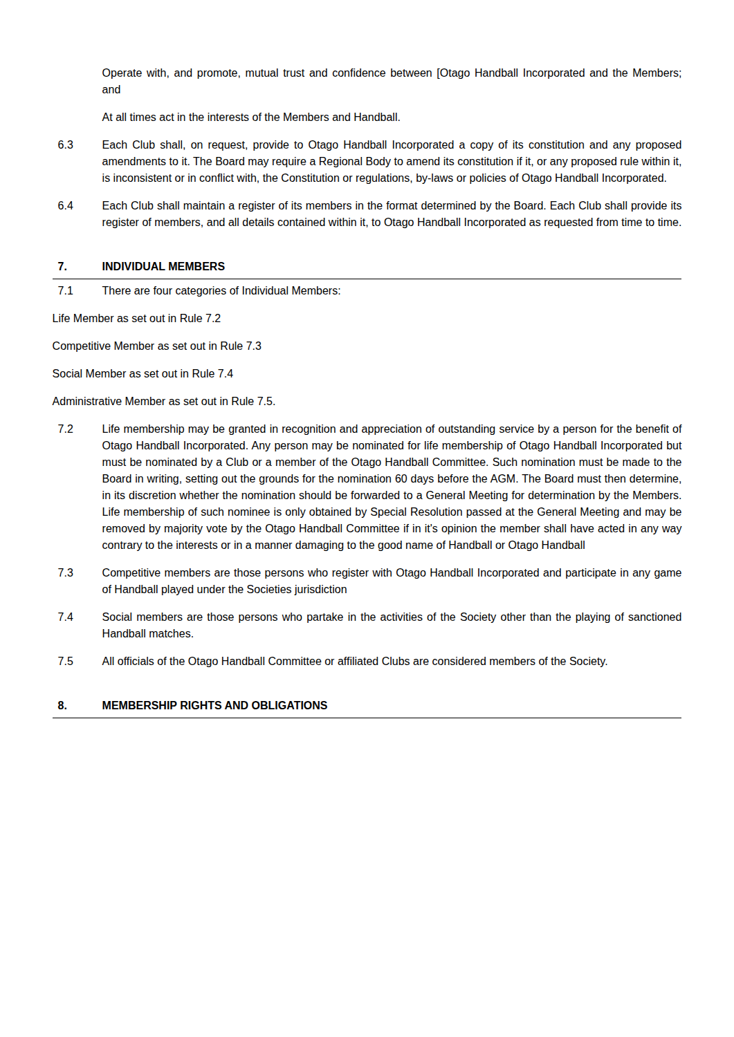Operate with, and promote, mutual trust and confidence between [Otago Handball Incorporated and the Members; and
At all times act in the interests of the Members and Handball.
6.3
Each Club shall, on request, provide to Otago Handball Incorporated a copy of its constitution and any proposed amendments to it. The Board may require a Regional Body to amend its constitution if it, or any proposed rule within it, is inconsistent or in conflict with, the Constitution or regulations, by-laws or policies of Otago Handball Incorporated.
6.4
Each Club shall maintain a register of its members in the format determined by the Board. Each Club shall provide its register of members, and all details contained within it, to Otago Handball Incorporated as requested from time to time.
7. INDIVIDUAL MEMBERS
7.1
There are four categories of Individual Members:
Life Member as set out in Rule 7.2
Competitive Member as set out in Rule 7.3
Social Member as set out in Rule 7.4
Administrative Member as set out in Rule 7.5.
7.2
Life membership may be granted in recognition and appreciation of outstanding service by a person for the benefit of Otago Handball Incorporated. Any person may be nominated for life membership of Otago Handball Incorporated but must be nominated by a Club or a member of the Otago Handball Committee. Such nomination must be made to the Board in writing, setting out the grounds for the nomination 60 days before the AGM. The Board must then determine, in its discretion whether the nomination should be forwarded to a General Meeting for determination by the Members. Life membership of such nominee is only obtained by Special Resolution passed at the General Meeting and may be removed by majority vote by the Otago Handball Committee if in it's opinion the member shall have acted in any way contrary to the interests or in a manner damaging to the good name of Handball or Otago Handball
7.3
Competitive members are those persons who register with Otago Handball Incorporated and participate in any game of Handball played under the Societies jurisdiction
7.4
Social members are those persons who partake in the activities of the Society other than the playing of sanctioned Handball matches.
7.5
All officials of the Otago Handball Committee or affiliated Clubs are considered members of the Society.
8. MEMBERSHIP RIGHTS AND OBLIGATIONS